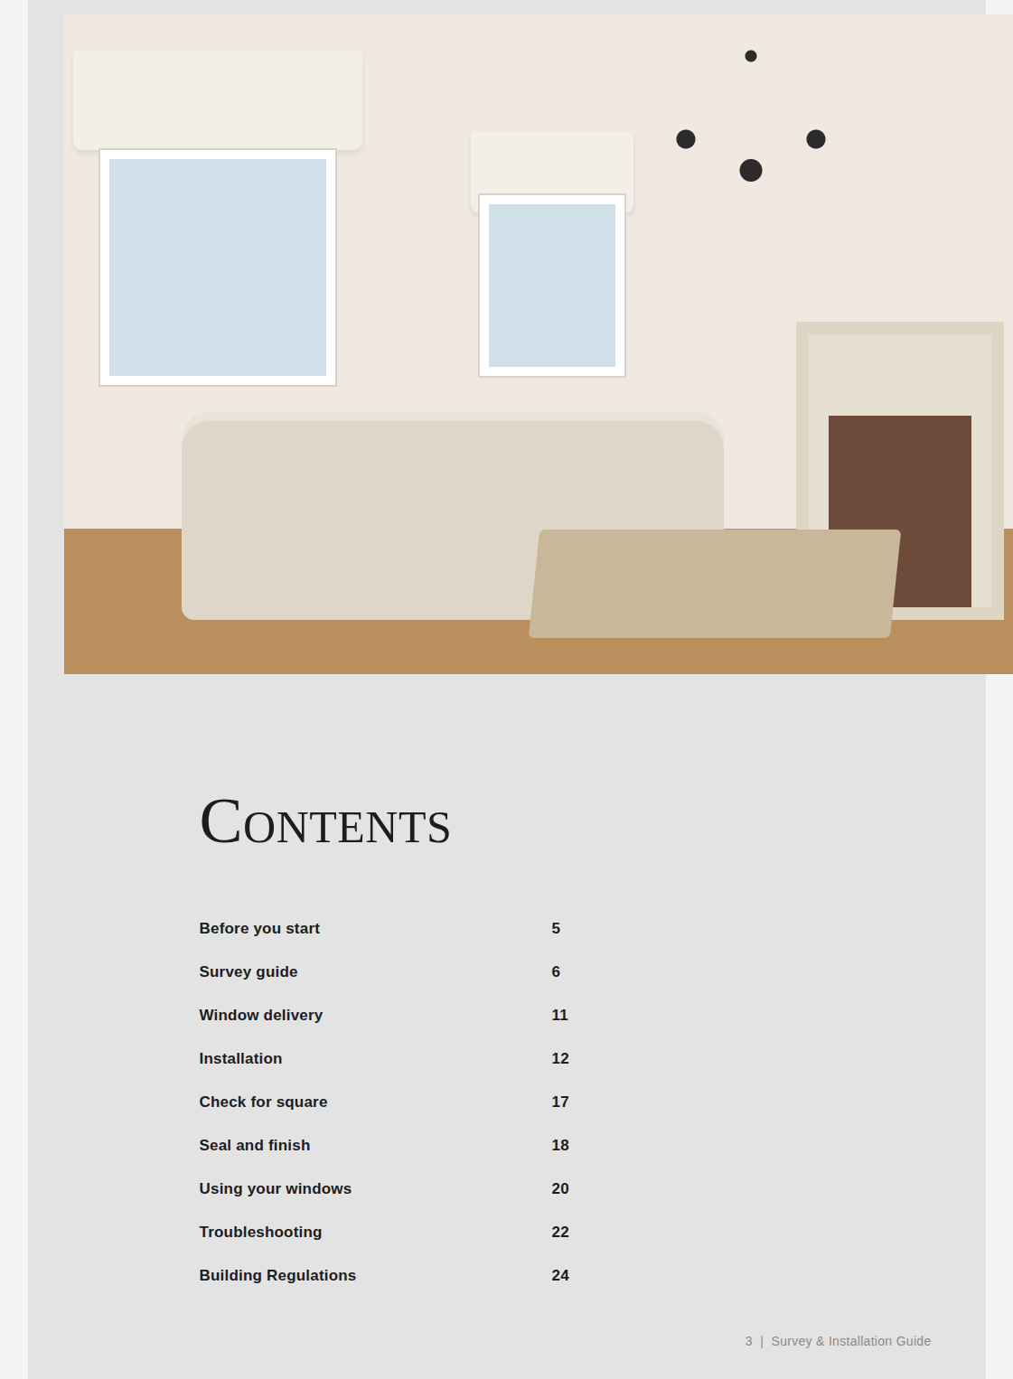Hero photograph: a cream living room with sash windows, Roman blinds, a sofa, coffee table, fireplace and a dark leaf-form chandelier.
Contents
Before you start 5
Survey guide 6
Window delivery 11
Installation 12
Check for square 17
Seal and finish 18
Using your windows 20
Troubleshooting 22
Building Regulations 24
3 | Survey & Installation Guide